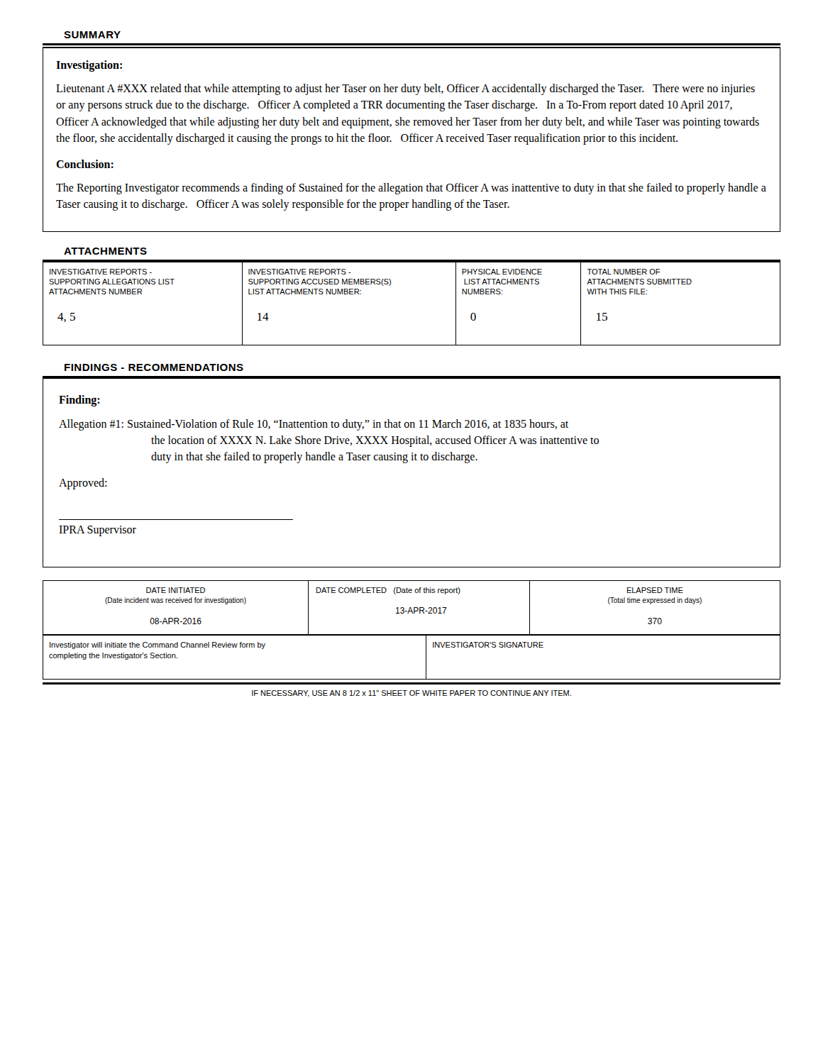SUMMARY
Investigation:
Lieutenant A #XXX related that while attempting to adjust her Taser on her duty belt, Officer A accidentally discharged the Taser. There were no injuries or any persons struck due to the discharge. Officer A completed a TRR documenting the Taser discharge. In a To-From report dated 10 April 2017, Officer A acknowledged that while adjusting her duty belt and equipment, she removed her Taser from her duty belt, and while Taser was pointing towards the floor, she accidentally discharged it causing the prongs to hit the floor. Officer A received Taser requalification prior to this incident.
Conclusion:
The Reporting Investigator recommends a finding of Sustained for the allegation that Officer A was inattentive to duty in that she failed to properly handle a Taser causing it to discharge. Officer A was solely responsible for the proper handling of the Taser.
ATTACHMENTS
| INVESTIGATIVE REPORTS - SUPPORTING ALLEGATIONS LIST ATTACHMENTS NUMBER 4, 5 | INVESTIGATIVE REPORTS - SUPPORTING ACCUSED MEMBERS(S) LIST ATTACHMENTS NUMBER: 14 | PHYSICAL EVIDENCE LIST ATTACHMENTS NUMBERS: 0 | TOTAL NUMBER OF ATTACHMENTS SUBMITTED WITH THIS FILE: 15 |
FINDINGS - RECOMMENDATIONS
Finding:
Allegation #1: Sustained-Violation of Rule 10, “Inattention to duty,” in that on 11 March 2016, at 1835 hours, at the location of XXXX N. Lake Shore Drive, XXXX Hospital, accused Officer A was inattentive to duty in that she failed to properly handle a Taser causing it to discharge.
Approved:
IPRA Supervisor
| DATE INITIATED (Date incident was received for investigation) 08-APR-2016 | DATE COMPLETED (Date of this report) 13-APR-2017 | ELAPSED TIME (Total time expressed in days) 370 |
| Investigator will initiate the Command Channel Review form by completing the Investigator's Section. | INVESTIGATOR'S SIGNATURE |
IF NECESSARY, USE AN 8 1/2 x 11" SHEET OF WHITE PAPER TO CONTINUE ANY ITEM.